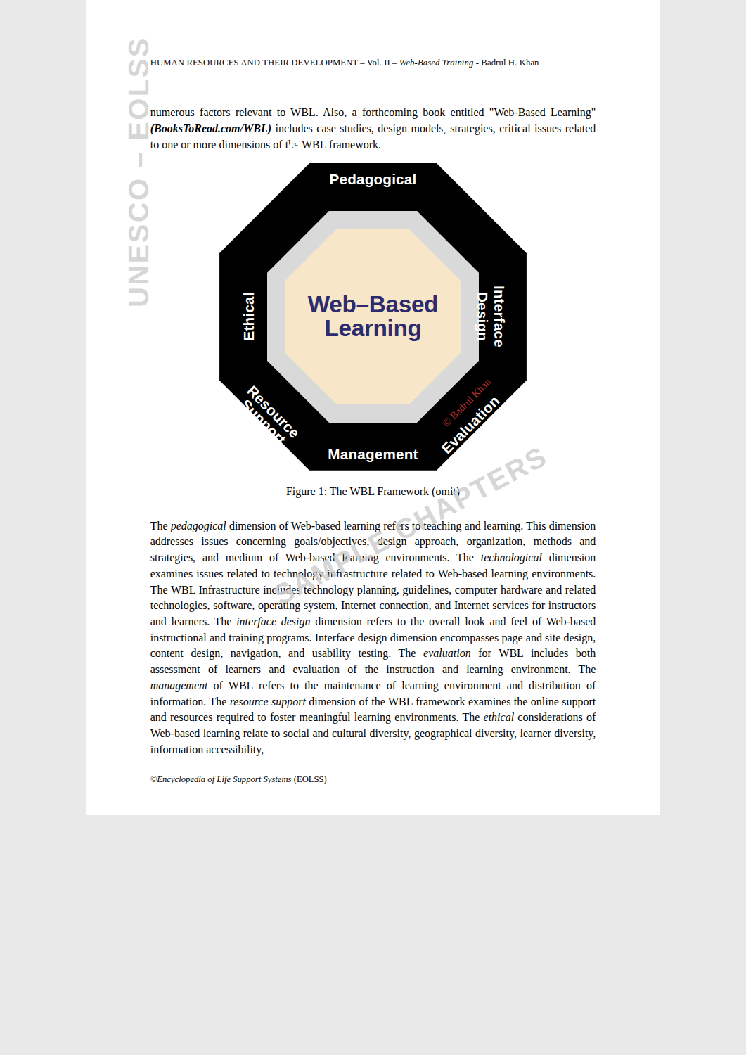HUMAN RESOURCES AND THEIR DEVELOPMENT – Vol. II – Web-Based Training - Badrul H. Khan
numerous factors relevant to WBL. Also, a forthcoming book entitled "Web-Based Learning" (BooksToRead.com/WBL) includes case studies, design models, strategies, critical issues related to one or more dimensions of the WBL framework.
Web–Based
Learning
Pedagogical
Technological
Interface
Design
Evaluation
Management
Resource
Support
Ethical
Institutional
© Badrul Khan
Figure 1: The WBL Framework (omit)
The pedagogical dimension of Web-based learning refers to teaching and learning. This dimension addresses issues concerning goals/objectives, design approach, organization, methods and strategies, and medium of Web-based learning environments. The technological dimension examines issues related to technology infrastructure related to Web-based learning environments. The WBL Infrastructure includes technology planning, guidelines, computer hardware and related technologies, software, operating system, Internet connection, and Internet services for instructors and learners. The interface design dimension refers to the overall look and feel of Web-based instructional and training programs. Interface design dimension encompasses page and site design, content design, navigation, and usability testing. The evaluation for WBL includes both assessment of learners and evaluation of the instruction and learning environment. The management of WBL refers to the maintenance of learning environment and distribution of information. The resource support dimension of the WBL framework examines the online support and resources required to foster meaningful learning environments. The ethical considerations of Web-based learning relate to social and cultural diversity, geographical diversity, learner diversity, information accessibility,
UNESCO – EOLSS
SAMPLE CHAPTERS
©Encyclopedia of Life Support Systems (EOLSS)